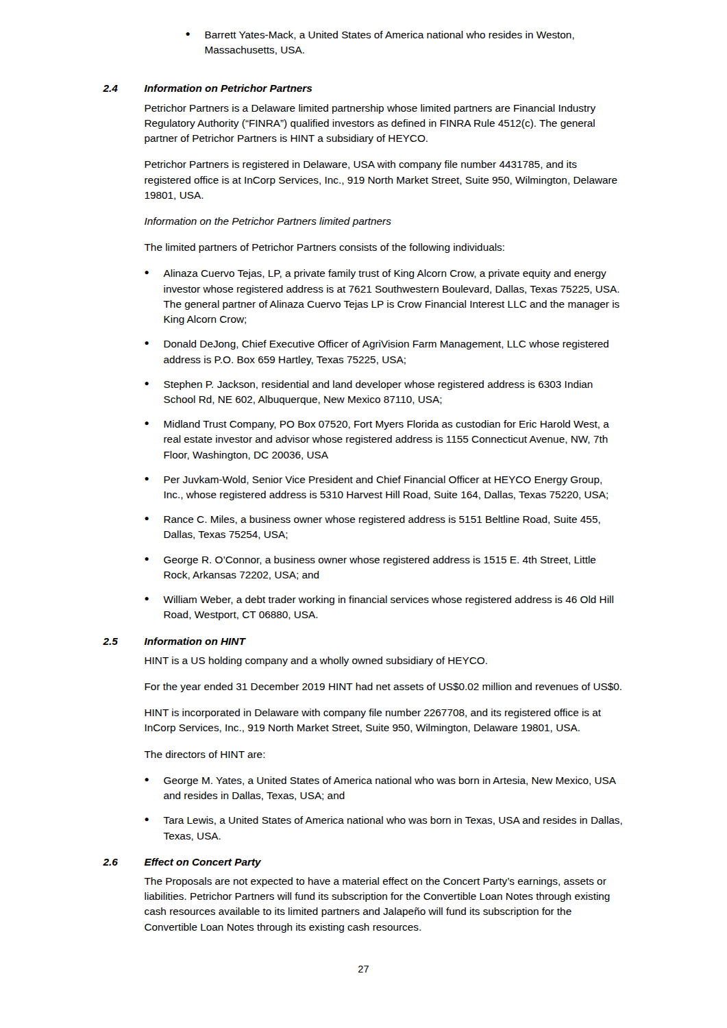●
Barrett Yates-Mack, a United States of America national who resides in Weston, Massachusetts, USA.
2.4
Information on Petrichor Partners
Petrichor Partners is a Delaware limited partnership whose limited partners are Financial Industry Regulatory Authority (“FINRA”) qualified investors as defined in FINRA Rule 4512(c). The general partner of Petrichor Partners is HINT a subsidiary of HEYCO.
Petrichor Partners is registered in Delaware, USA with company file number 4431785, and its registered office is at InCorp Services, Inc., 919 North Market Street, Suite 950, Wilmington, Delaware 19801, USA.
Information on the Petrichor Partners limited partners
The limited partners of Petrichor Partners consists of the following individuals:
●
Alinaza Cuervo Tejas, LP, a private family trust of King Alcorn Crow, a private equity and energy investor whose registered address is at 7621 Southwestern Boulevard, Dallas, Texas 75225, USA. The general partner of Alinaza Cuervo Tejas LP is Crow Financial Interest LLC and the manager is King Alcorn Crow;
●
Donald DeJong, Chief Executive Officer of AgriVision Farm Management, LLC whose registered address is P.O. Box 659 Hartley, Texas 75225, USA;
●
Stephen P. Jackson, residential and land developer whose registered address is 6303 Indian School Rd, NE 602, Albuquerque, New Mexico 87110, USA;
●
Midland Trust Company, PO Box 07520, Fort Myers Florida as custodian for Eric Harold West, a real estate investor and advisor whose registered address is 1155 Connecticut Avenue, NW, 7th Floor, Washington, DC 20036, USA
●
Per Juvkam-Wold, Senior Vice President and Chief Financial Officer at HEYCO Energy Group, Inc., whose registered address is 5310 Harvest Hill Road, Suite 164, Dallas, Texas 75220, USA;
●
Rance C. Miles, a business owner whose registered address is 5151 Beltline Road, Suite 455, Dallas, Texas 75254, USA;
●
George R. O’Connor, a business owner whose registered address is 1515 E. 4th Street, Little Rock, Arkansas 72202, USA; and
●
William Weber, a debt trader working in financial services whose registered address is 46 Old Hill Road, Westport, CT 06880, USA.
2.5
Information on HINT
HINT is a US holding company and a wholly owned subsidiary of HEYCO.
For the year ended 31 December 2019 HINT had net assets of US$0.02 million and revenues of US$0.
HINT is incorporated in Delaware with company file number 2267708, and its registered office is at InCorp Services, Inc., 919 North Market Street, Suite 950, Wilmington, Delaware 19801, USA.
The directors of HINT are:
●
George M. Yates, a United States of America national who was born in Artesia, New Mexico, USA and resides in Dallas, Texas, USA; and
●
Tara Lewis, a United States of America national who was born in Texas, USA and resides in Dallas, Texas, USA.
2.6
Effect on Concert Party
The Proposals are not expected to have a material effect on the Concert Party’s earnings, assets or liabilities. Petrichor Partners will fund its subscription for the Convertible Loan Notes through existing cash resources available to its limited partners and Jalapeño will fund its subscription for the Convertible Loan Notes through its existing cash resources.
27